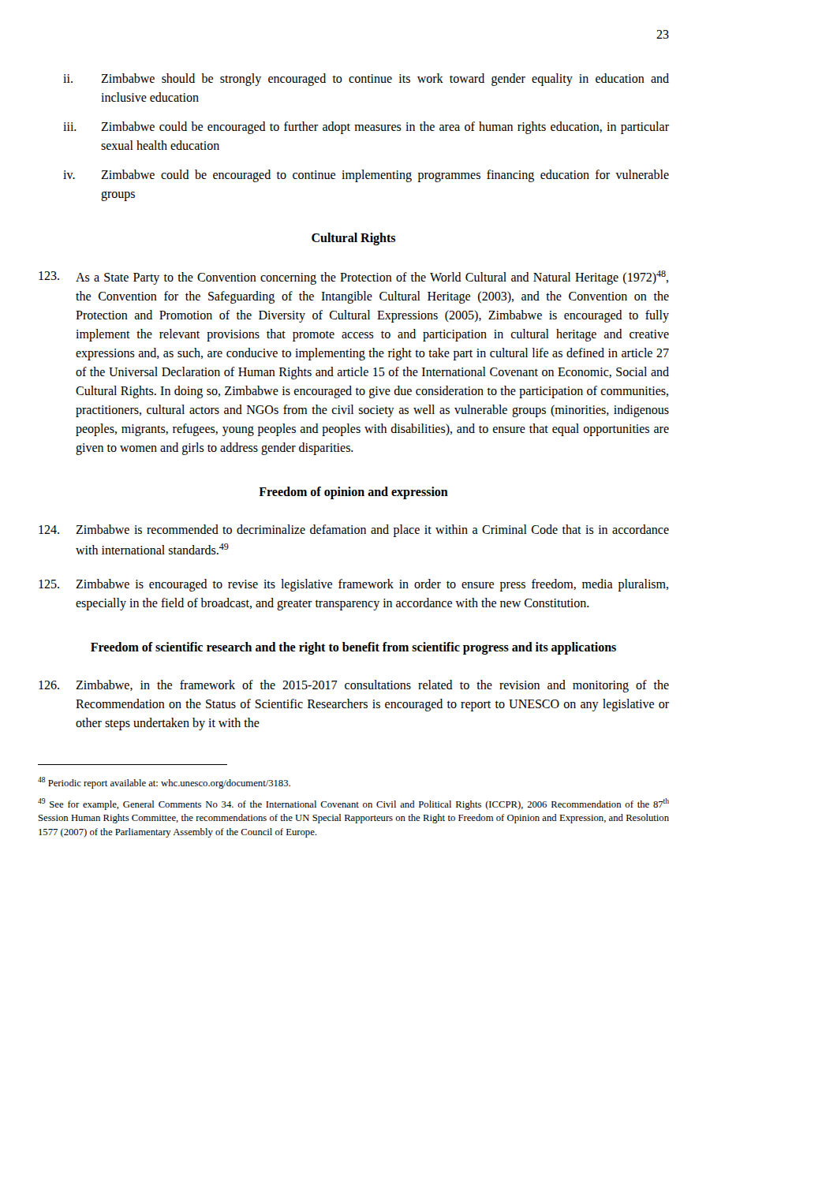23
ii. Zimbabwe should be strongly encouraged to continue its work toward gender equality in education and inclusive education
iii. Zimbabwe could be encouraged to further adopt measures in the area of human rights education, in particular sexual health education
iv. Zimbabwe could be encouraged to continue implementing programmes financing education for vulnerable groups
Cultural Rights
123. As a State Party to the Convention concerning the Protection of the World Cultural and Natural Heritage (1972)48, the Convention for the Safeguarding of the Intangible Cultural Heritage (2003), and the Convention on the Protection and Promotion of the Diversity of Cultural Expressions (2005), Zimbabwe is encouraged to fully implement the relevant provisions that promote access to and participation in cultural heritage and creative expressions and, as such, are conducive to implementing the right to take part in cultural life as defined in article 27 of the Universal Declaration of Human Rights and article 15 of the International Covenant on Economic, Social and Cultural Rights. In doing so, Zimbabwe is encouraged to give due consideration to the participation of communities, practitioners, cultural actors and NGOs from the civil society as well as vulnerable groups (minorities, indigenous peoples, migrants, refugees, young peoples and peoples with disabilities), and to ensure that equal opportunities are given to women and girls to address gender disparities.
Freedom of opinion and expression
124. Zimbabwe is recommended to decriminalize defamation and place it within a Criminal Code that is in accordance with international standards.49
125. Zimbabwe is encouraged to revise its legislative framework in order to ensure press freedom, media pluralism, especially in the field of broadcast, and greater transparency in accordance with the new Constitution.
Freedom of scientific research and the right to benefit from scientific progress and its applications
126. Zimbabwe, in the framework of the 2015-2017 consultations related to the revision and monitoring of the Recommendation on the Status of Scientific Researchers is encouraged to report to UNESCO on any legislative or other steps undertaken by it with the
48 Periodic report available at: whc.unesco.org/document/3183.
49 See for example, General Comments No 34. of the International Covenant on Civil and Political Rights (ICCPR), 2006 Recommendation of the 87th Session Human Rights Committee, the recommendations of the UN Special Rapporteurs on the Right to Freedom of Opinion and Expression, and Resolution 1577 (2007) of the Parliamentary Assembly of the Council of Europe.